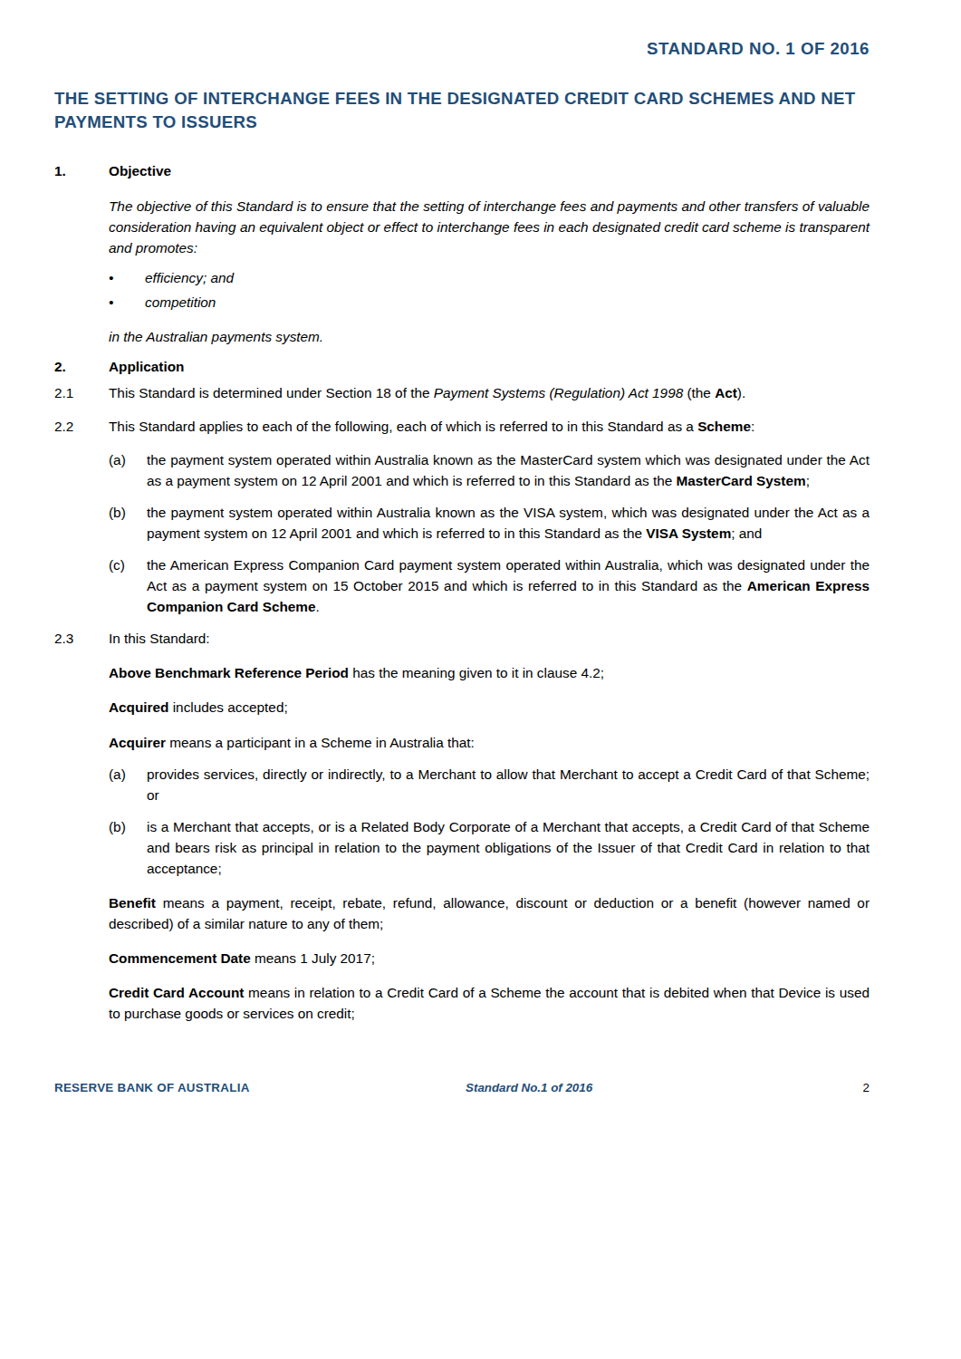STANDARD NO. 1 OF 2016
The setting of interchange fees in the designated credit card schemes and net payments to issuers
1.
Objective
The objective of this Standard is to ensure that the setting of interchange fees and payments and other transfers of valuable consideration having an equivalent object or effect to interchange fees in each designated credit card scheme is transparent and promotes:
efficiency; and
competition
in the Australian payments system.
2.
Application
2.1
This Standard is determined under Section 18 of the Payment Systems (Regulation) Act 1998 (the Act).
2.2
This Standard applies to each of the following, each of which is referred to in this Standard as a Scheme:
(a)
the payment system operated within Australia known as the MasterCard system which was designated under the Act as a payment system on 12 April 2001 and which is referred to in this Standard as the MasterCard System;
(b)
the payment system operated within Australia known as the VISA system, which was designated under the Act as a payment system on 12 April 2001 and which is referred to in this Standard as the VISA System; and
(c)
the American Express Companion Card payment system operated within Australia, which was designated under the Act as a payment system on 15 October 2015 and which is referred to in this Standard as the American Express Companion Card Scheme.
2.3
In this Standard:
Above Benchmark Reference Period has the meaning given to it in clause 4.2;
Acquired includes accepted;
Acquirer means a participant in a Scheme in Australia that:
(a)
provides services, directly or indirectly, to a Merchant to allow that Merchant to accept a Credit Card of that Scheme; or
(b)
is a Merchant that accepts, or is a Related Body Corporate of a Merchant that accepts, a Credit Card of that Scheme and bears risk as principal in relation to the payment obligations of the Issuer of that Credit Card in relation to that acceptance;
Benefit means a payment, receipt, rebate, refund, allowance, discount or deduction or a benefit (however named or described) of a similar nature to any of them;
Commencement Date means 1 July 2017;
Credit Card Account means in relation to a Credit Card of a Scheme the account that is debited when that Device is used to purchase goods or services on credit;
RESERVE BANK OF AUSTRALIA
Standard No.1 of 2016
2